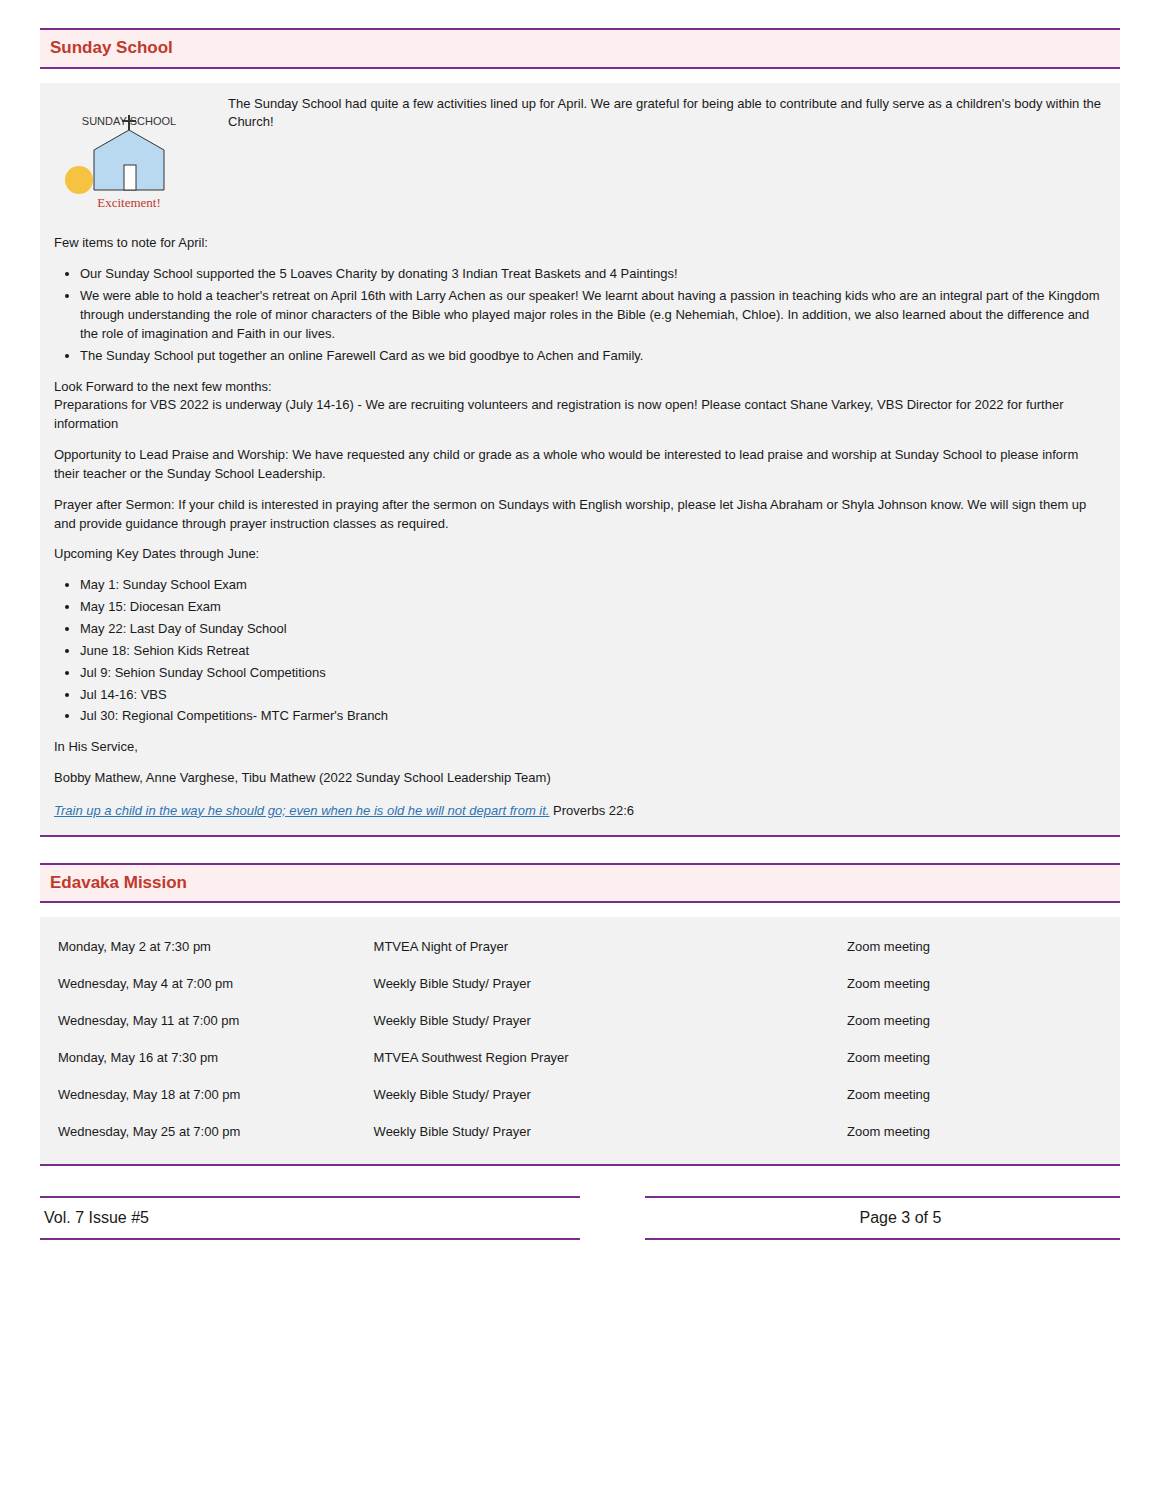Sunday School
The Sunday School had quite a few activities lined up for April. We are grateful for being able to contribute and fully serve as a children's body within the Church!
Few items to note for April:
Our Sunday School supported the 5 Loaves Charity by donating 3 Indian Treat Baskets and 4 Paintings!
We were able to hold a teacher's retreat on April 16th with Larry Achen as our speaker! We learnt about having a passion in teaching kids who are an integral part of the Kingdom through understanding the role of minor characters of the Bible who played major roles in the Bible (e.g Nehemiah, Chloe). In addition, we also learned about the difference and the role of imagination and Faith in our lives.
The Sunday School put together an online Farewell Card as we bid goodbye to Achen and Family.
Look Forward to the next few months:
Preparations for VBS 2022 is underway (July 14-16) - We are recruiting volunteers and registration is now open! Please contact Shane Varkey, VBS Director for 2022 for further information
Opportunity to Lead Praise and Worship: We have requested any child or grade as a whole who would be interested to lead praise and worship at Sunday School to please inform their teacher or the Sunday School Leadership.
Prayer after Sermon: If your child is interested in praying after the sermon on Sundays with English worship, please let Jisha Abraham or Shyla Johnson know. We will sign them up and provide guidance through prayer instruction classes as required.
Upcoming Key Dates through June:
May 1: Sunday School Exam
May 15: Diocesan Exam
May 22: Last Day of Sunday School
June 18: Sehion Kids Retreat
Jul 9: Sehion Sunday School Competitions
Jul 14-16: VBS
Jul 30: Regional Competitions- MTC Farmer's Branch
In His Service,
Bobby Mathew, Anne Varghese, Tibu Mathew (2022 Sunday School Leadership Team)
Train up a child in the way he should go; even when he is old he will not depart from it. Proverbs 22:6
Edavaka Mission
| Monday, May 2 at 7:30 pm | MTVEA Night of Prayer | Zoom meeting |
| Wednesday, May 4 at 7:00 pm | Weekly Bible Study/ Prayer | Zoom meeting |
| Wednesday, May 11 at 7:00 pm | Weekly Bible Study/ Prayer | Zoom meeting |
| Monday, May 16 at 7:30 pm | MTVEA Southwest Region Prayer | Zoom meeting |
| Wednesday, May 18 at 7:00 pm | Weekly Bible Study/ Prayer | Zoom meeting |
| Wednesday, May 25 at 7:00 pm | Weekly Bible Study/ Prayer | Zoom meeting |
Vol. 7 Issue #5
Page 3 of 5